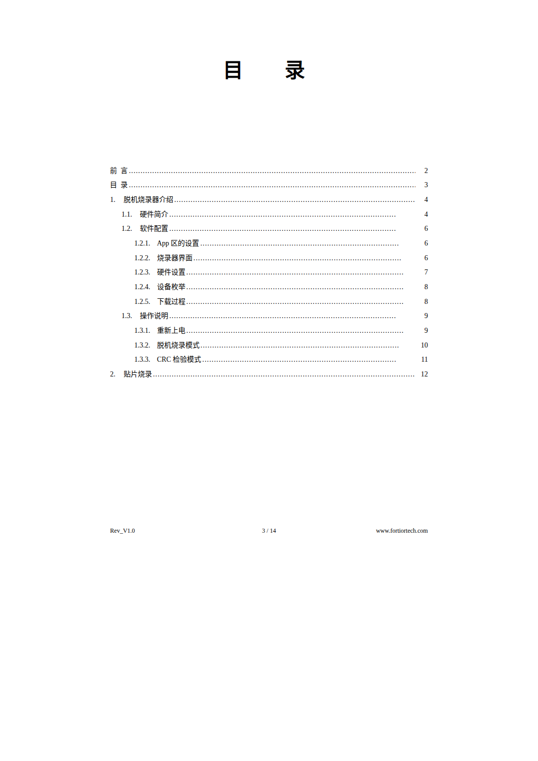目 录
前 言 .................................................................................................................................. 2
目 录 .................................................................................................................................. 3
1. 脱机烧录器介绍 ....................................................................................................... 4
1.1. 硬件简介 ................................................................................................. 4
1.2. 软件配置 ................................................................................................. 6
1.2.1. App 区的设置 ..................................................................................... 6
1.2.2. 烧录器界面 ......................................................................................... 6
1.2.3. 硬件设置 ............................................................................................. 7
1.2.4. 设备枚举 ............................................................................................. 8
1.2.5. 下载过程 ............................................................................................. 8
1.3. 操作说明 ................................................................................................. 9
1.3.1. 重新上电 ............................................................................................. 9
1.3.2. 脱机烧录模式 ..................................................................................... 10
1.3.3. CRC 检验模式 ................................................................................... 11
2. 贴片烧录 ................................................................................................................. 12
Rev_V1.0
3 / 14
www.fortiortech.com